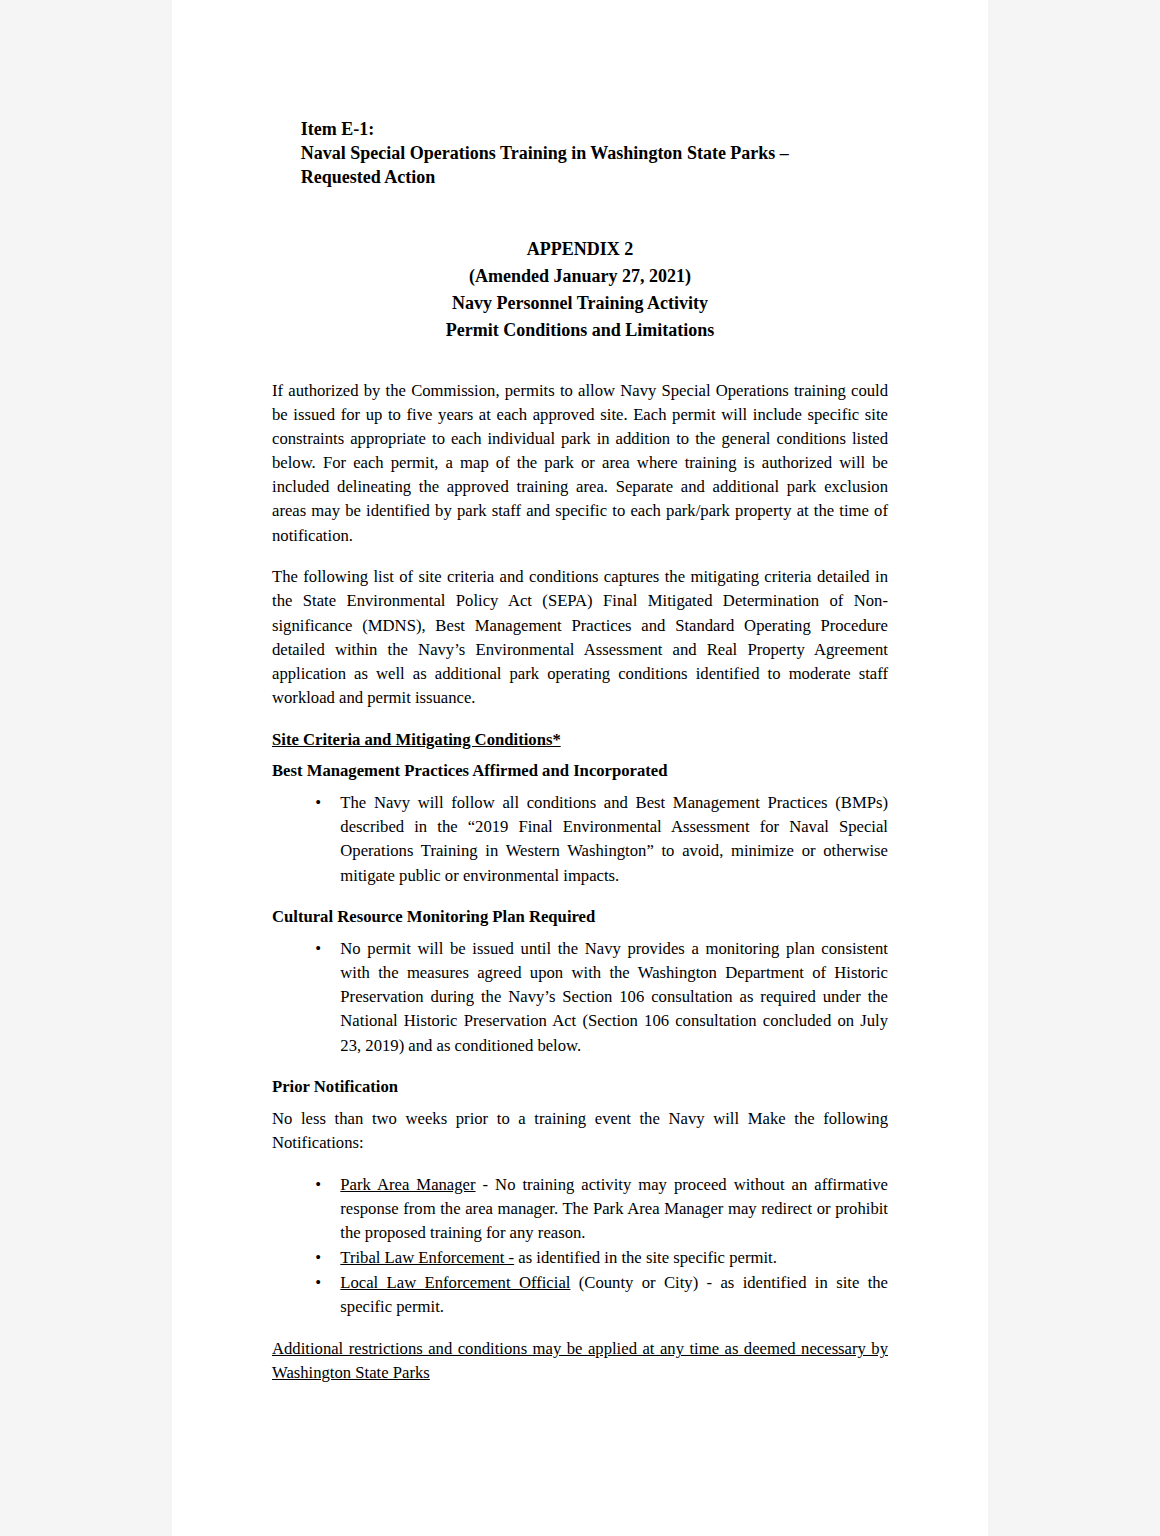Item E-1: Naval Special Operations Training in Washington State Parks – Requested Action
APPENDIX 2
(Amended January 27, 2021)
Navy Personnel Training Activity
Permit Conditions and Limitations
If authorized by the Commission, permits to allow Navy Special Operations training could be issued for up to five years at each approved site. Each permit will include specific site constraints appropriate to each individual park in addition to the general conditions listed below. For each permit, a map of the park or area where training is authorized will be included delineating the approved training area. Separate and additional park exclusion areas may be identified by park staff and specific to each park/park property at the time of notification.
The following list of site criteria and conditions captures the mitigating criteria detailed in the State Environmental Policy Act (SEPA) Final Mitigated Determination of Non-significance (MDNS), Best Management Practices and Standard Operating Procedure detailed within the Navy’s Environmental Assessment and Real Property Agreement application as well as additional park operating conditions identified to moderate staff workload and permit issuance.
Site Criteria and Mitigating Conditions*
Best Management Practices Affirmed and Incorporated
The Navy will follow all conditions and Best Management Practices (BMPs) described in the “2019 Final Environmental Assessment for Naval Special Operations Training in Western Washington” to avoid, minimize or otherwise mitigate public or environmental impacts.
Cultural Resource Monitoring Plan Required
No permit will be issued until the Navy provides a monitoring plan consistent with the measures agreed upon with the Washington Department of Historic Preservation during the Navy’s Section 106 consultation as required under the National Historic Preservation Act (Section 106 consultation concluded on July 23, 2019) and as conditioned below.
Prior Notification
No less than two weeks prior to a training event the Navy will Make the following Notifications:
Park Area Manager - No training activity may proceed without an affirmative response from the area manager. The Park Area Manager may redirect or prohibit the proposed training for any reason.
Tribal Law Enforcement - as identified in the site specific permit.
Local Law Enforcement Official (County or City) - as identified in site the specific permit.
Additional restrictions and conditions may be applied at any time as deemed necessary by Washington State Parks